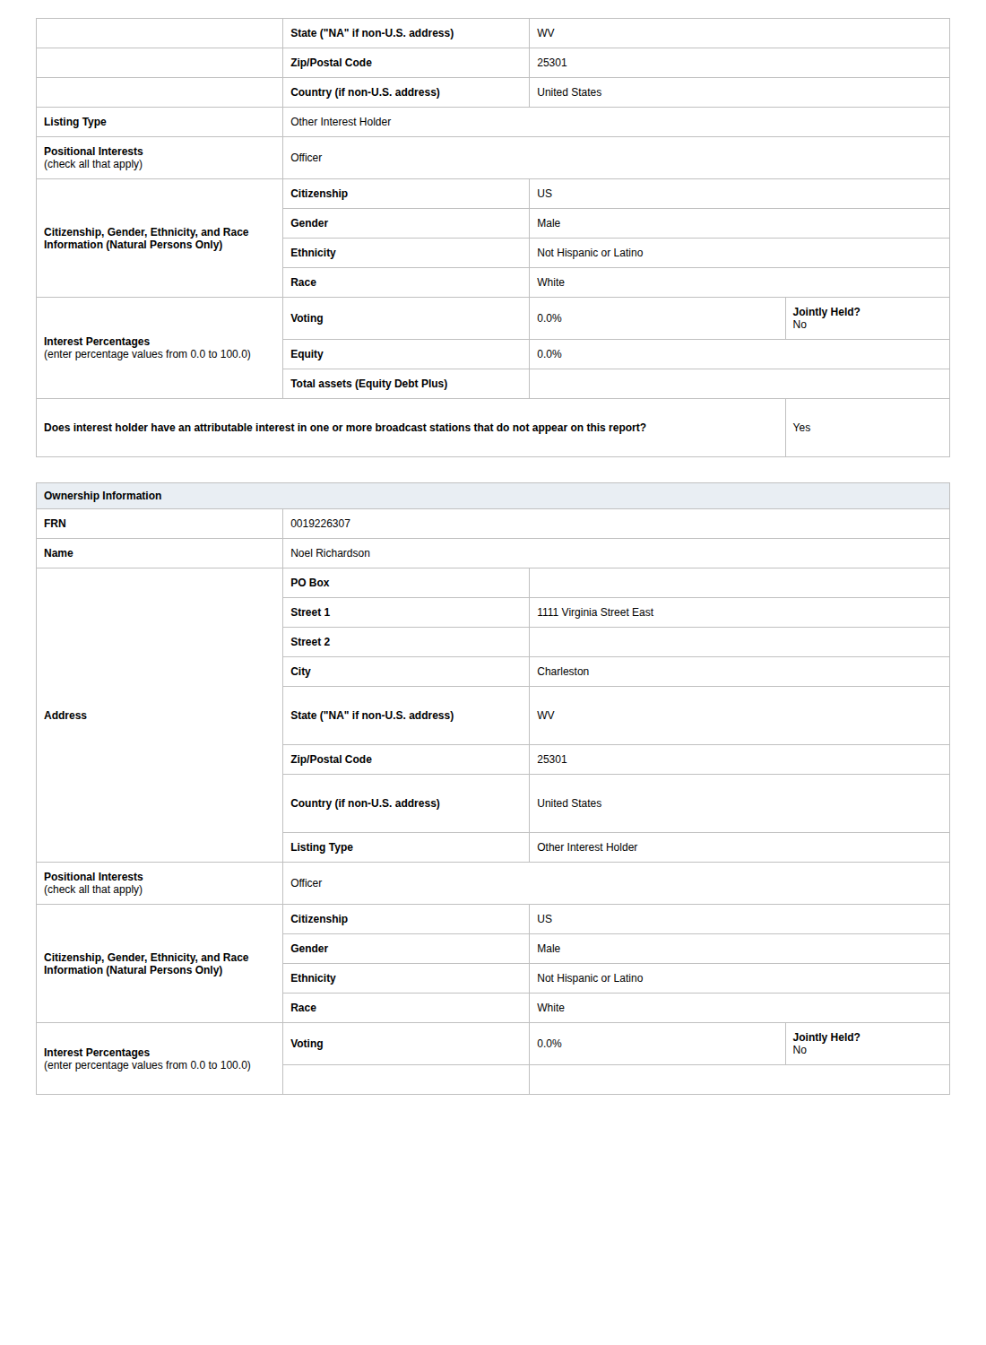| | State ("NA" if non-U.S. address) | WV |
| | Zip/Postal Code | 25301 |
| | Country (if non-U.S. address) | United States |
| Listing Type | Other Interest Holder |
| Positional Interests (check all that apply) | Officer |
| Citizenship, Gender, Ethnicity, and Race Information (Natural Persons Only) | Citizenship | US |
| Gender | Male |
| Ethnicity | Not Hispanic or Latino |
| Race | White |
| Interest Percentages (enter percentage values from 0.0 to 100.0) | Voting | 0.0% | Jointly Held? No |
| Equity | 0.0% |
| Total assets (Equity Debt Plus) | |
| Does interest holder have an attributable interest in one or more broadcast stations that do not appear on this report? | Yes |
| Ownership Information |
| FRN | 0019226307 |
| Name | Noel Richardson |
| Address | PO Box | |
| Street 1 | 1111 Virginia Street East |
| Street 2 | |
| City | Charleston |
| State ("NA" if non-U.S. address) | WV |
| Zip/Postal Code | 25301 |
| Country (if non-U.S. address) | United States |
| Listing Type | Other Interest Holder |
| Positional Interests (check all that apply) | Officer |
| Citizenship, Gender, Ethnicity, and Race Information (Natural Persons Only) | Citizenship | US |
| Gender | Male |
| Ethnicity | Not Hispanic or Latino |
| Race | White |
| Interest Percentages (enter percentage values from 0.0 to 100.0) | Voting | 0.0% | Jointly Held? No |